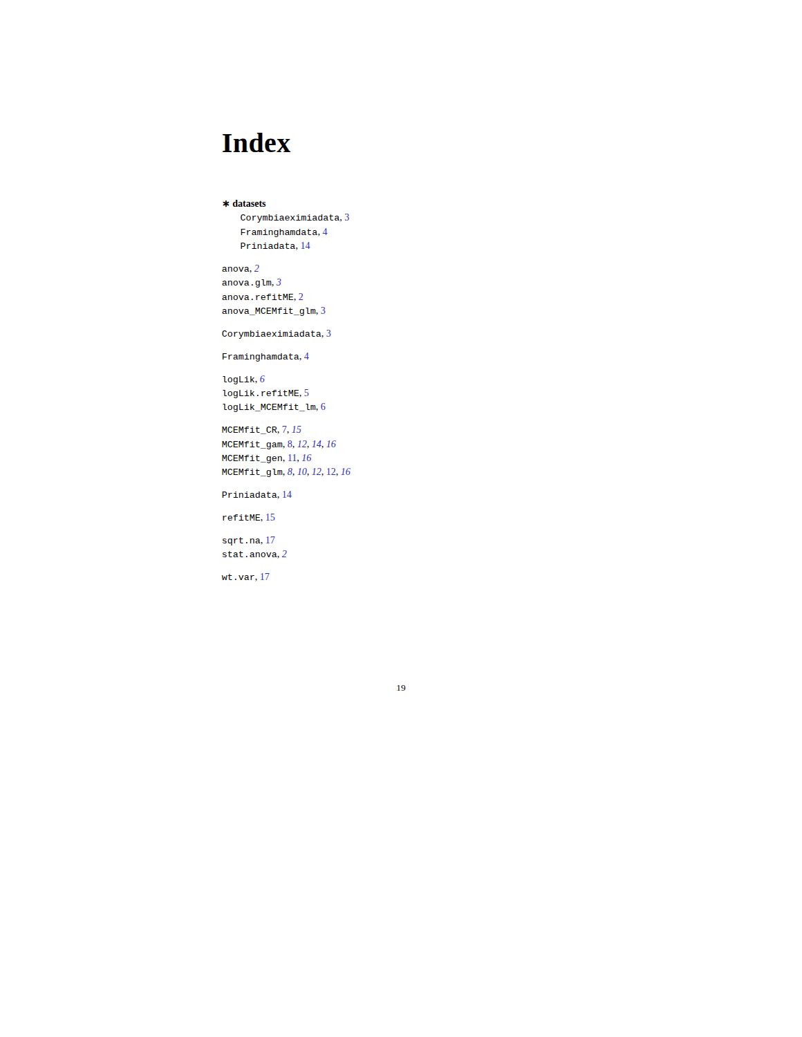Index
∗ datasets
Corymbiaeximiadata, 3
Framinghamdata, 4
Priniadata, 14
anova, 2
anova.glm, 3
anova.refitME, 2
anova_MCEMfit_glm, 3
Corymbiaeximiadata, 3
Framinghamdata, 4
logLik, 6
logLik.refitME, 5
logLik_MCEMfit_lm, 6
MCEMfit_CR, 7, 15
MCEMfit_gam, 8, 12, 14, 16
MCEMfit_gen, 11, 16
MCEMfit_glm, 8, 10, 12, 12, 16
Priniadata, 14
refitME, 15
sqrt.na, 17
stat.anova, 2
wt.var, 17
19